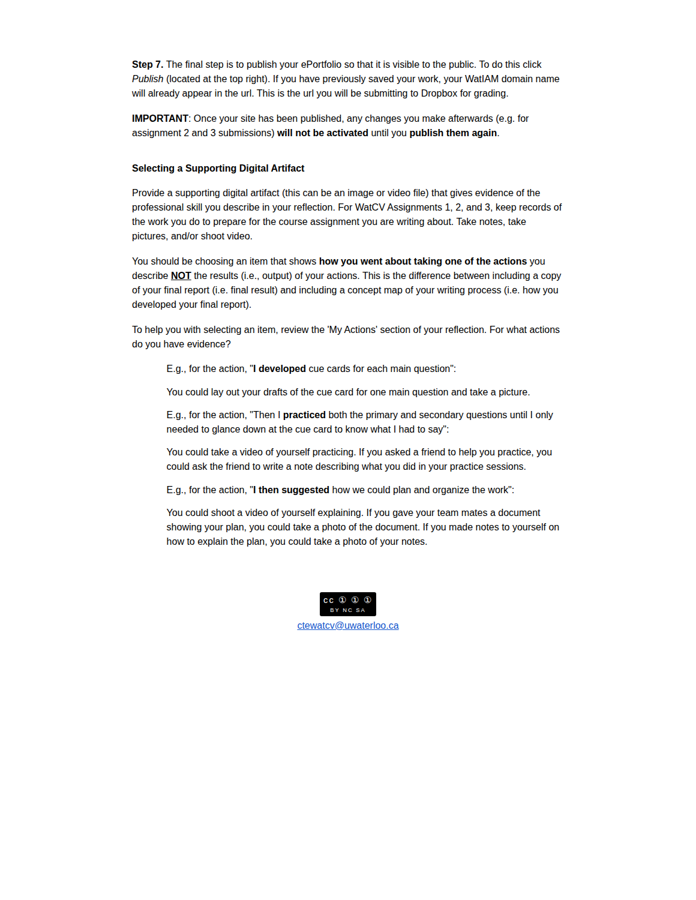Step 7. The final step is to publish your ePortfolio so that it is visible to the public. To do this click Publish (located at the top right). If you have previously saved your work, your WatIAM domain name will already appear in the url. This is the url you will be submitting to Dropbox for grading.
IMPORTANT: Once your site has been published, any changes you make afterwards (e.g. for assignment 2 and 3 submissions) will not be activated until you publish them again.
Selecting a Supporting Digital Artifact
Provide a supporting digital artifact (this can be an image or video file) that gives evidence of the professional skill you describe in your reflection. For WatCV Assignments 1, 2, and 3, keep records of the work you do to prepare for the course assignment you are writing about. Take notes, take pictures, and/or shoot video.
You should be choosing an item that shows how you went about taking one of the actions you describe NOT the results (i.e., output) of your actions. This is the difference between including a copy of your final report (i.e. final result) and including a concept map of your writing process (i.e. how you developed your final report).
To help you with selecting an item, review the 'My Actions' section of your reflection. For what actions do you have evidence?
E.g., for the action, "I developed cue cards for each main question":
You could lay out your drafts of the cue card for one main question and take a picture.
E.g., for the action, "Then I practiced both the primary and secondary questions until I only needed to glance down at the cue card to know what I had to say":
You could take a video of yourself practicing. If you asked a friend to help you practice, you could ask the friend to write a note describing what you did in your practice sessions.
E.g., for the action, "I then suggested how we could plan and organize the work":
You could shoot a video of yourself explaining. If you gave your team mates a document showing your plan, you could take a photo of the document. If you made notes to yourself on how to explain the plan, you could take a photo of your notes.
cc ① ① ① BY NC SA
ctewatcv@uwaterloo.ca